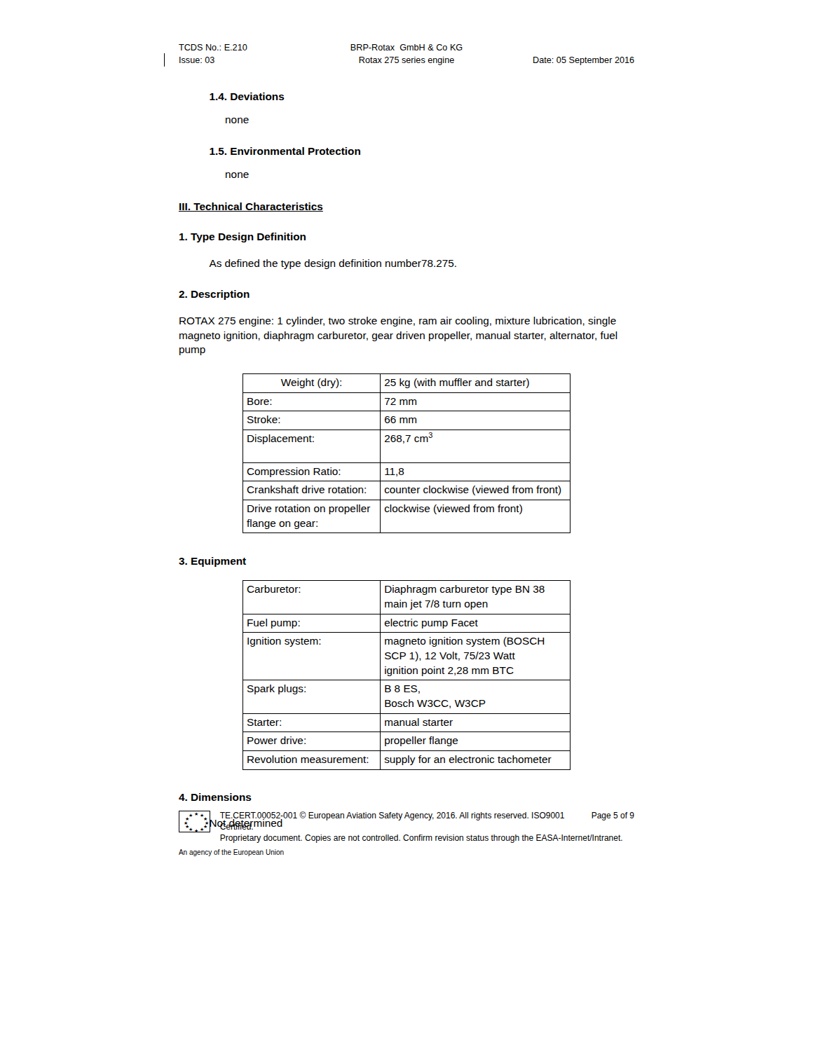TCDS No.: E.210
BRP-Rotax GmbH & Co KG
Issue: 03
Rotax 275 series engine
Date: 05 September 2016
1.4. Deviations
none
1.5. Environmental Protection
none
III. Technical Characteristics
1. Type Design Definition
As defined the type design definition number78.275.
2. Description
ROTAX 275 engine: 1 cylinder, two stroke engine, ram air cooling, mixture lubrication, single magneto ignition, diaphragm carburetor, gear driven propeller, manual starter, alternator, fuel pump
| Weight (dry): | 25 kg (with muffler and starter) |
| Bore: | 72 mm |
| Stroke: | 66 mm |
| Displacement: | 268,7 cm 3 |
| Compression Ratio: | 11,8 |
| Crankshaft drive rotation: | counter clockwise (viewed from front) |
| Drive rotation on propeller flange on gear: | clockwise (viewed from front) |
3. Equipment
| Carburetor: | Diaphragm carburetor type BN 38 main jet 7/8 turn open |
| Fuel pump: | electric pump Facet |
| Ignition system: | magneto ignition system (BOSCH SCP 1), 12 Volt, 75/23 Watt ignition point 2,28 mm BTC |
| Spark plugs: | B 8 ES, Bosch W3CC, W3CP |
| Starter: | manual starter |
| Power drive: | propeller flange |
| Revolution measurement: | supply for an electronic tachometer |
4. Dimensions
Not determined
★ ★ ★ ★ ★ ★ ★ ★ ★ ★ ★ ★
TE.CERT.00052-001 © European Aviation Safety Agency, 2016. All rights reserved. ISO9001 Certified.
Page 5 of 9
Proprietary document. Copies are not controlled. Confirm revision status through the EASA-Internet/Intranet.
An agency of the European Union